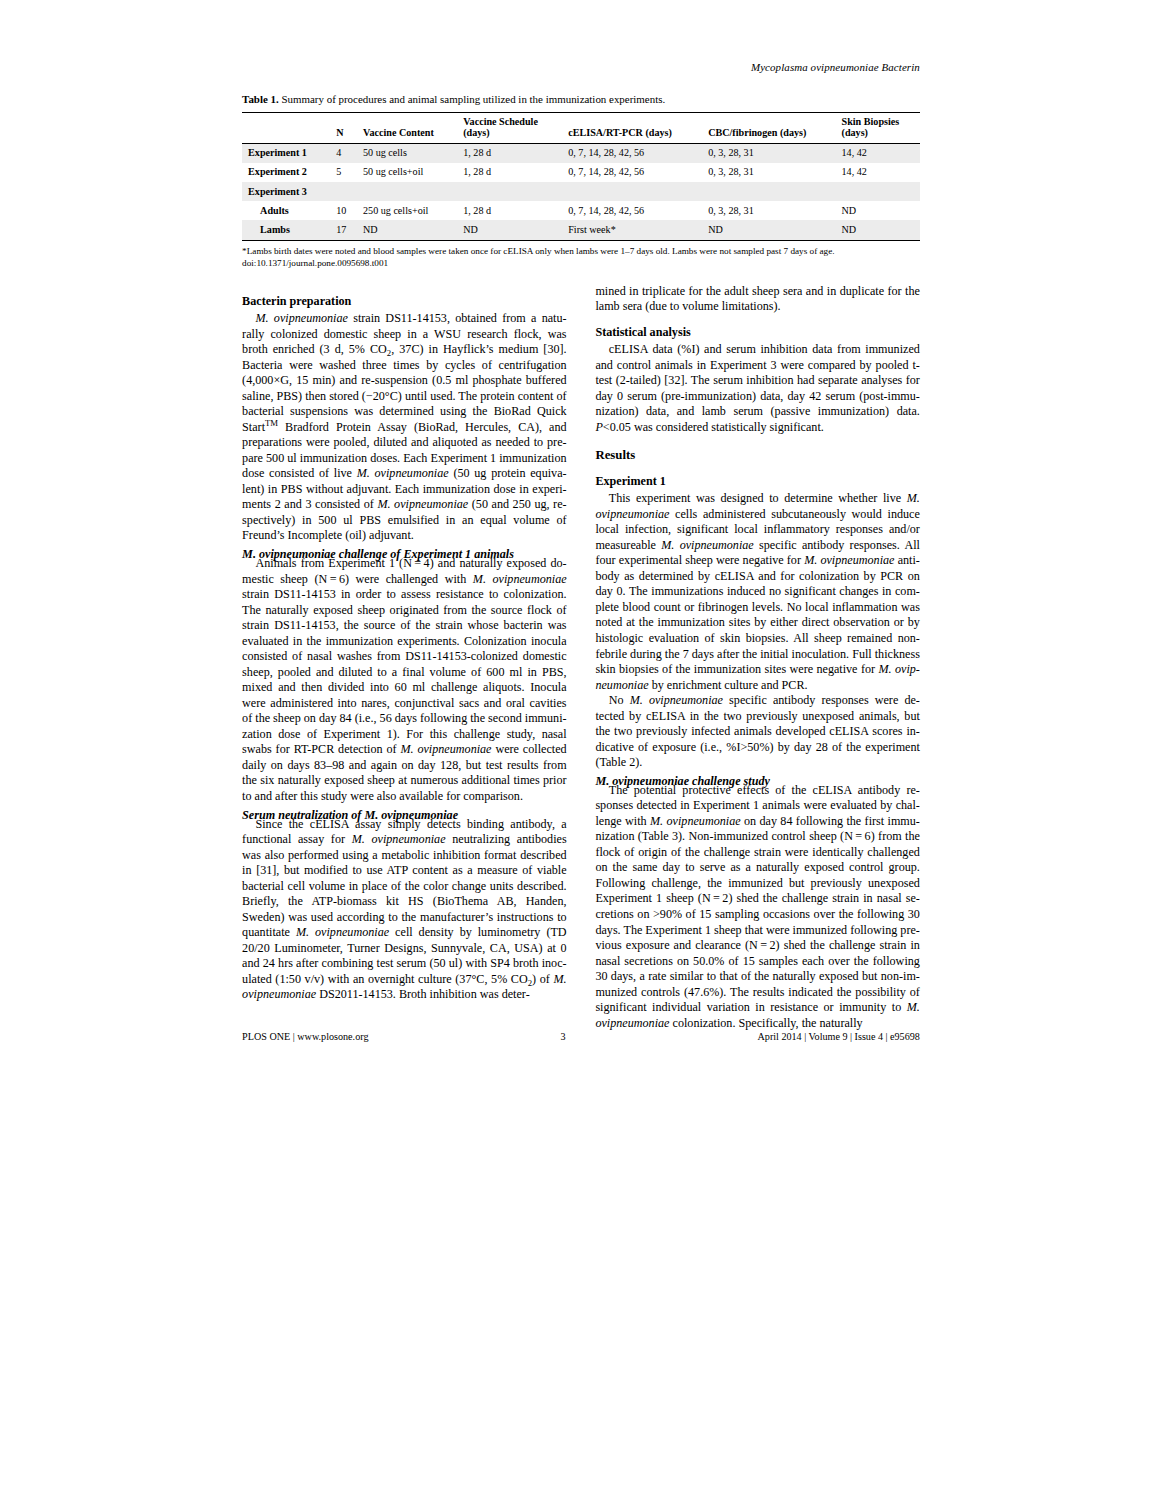Mycoplasma ovipneumoniae Bacterin
Table 1. Summary of procedures and animal sampling utilized in the immunization experiments.
| | N | Vaccine Content | Vaccine Schedule (days) | cELISA/RT-PCR (days) | CBC/fibrinogen (days) | Skin Biopsies (days) |
| --- | --- | --- | --- | --- | --- | --- |
| Experiment 1 | 4 | 50 ug cells | 1, 28 d | 0, 7, 14, 28, 42, 56 | 0, 3, 28, 31 | 14, 42 |
| Experiment 2 | 5 | 50 ug cells+oil | 1, 28 d | 0, 7, 14, 28, 42, 56 | 0, 3, 28, 31 | 14, 42 |
| Experiment 3 | | | | | | |
| Adults | 10 | 250 ug cells+oil | 1, 28 d | 0, 7, 14, 28, 42, 56 | 0, 3, 28, 31 | ND |
| Lambs | 17 | ND | ND | First week* | ND | ND |
*Lambs birth dates were noted and blood samples were taken once for cELISA only when lambs were 1–7 days old. Lambs were not sampled past 7 days of age. doi:10.1371/journal.pone.0095698.t001
Bacterin preparation
M. ovipneumoniae strain DS11-14153, obtained from a naturally colonized domestic sheep in a WSU research flock, was broth enriched (3 d, 5% CO2, 37C) in Hayflick’s medium [30]. Bacteria were washed three times by cycles of centrifugation (4,000×G, 15 min) and re-suspension (0.5 ml phosphate buffered saline, PBS) then stored (−20°C) until used. The protein content of bacterial suspensions was determined using the BioRad Quick StartTM Bradford Protein Assay (BioRad, Hercules, CA), and preparations were pooled, diluted and aliquoted as needed to prepare 500 ul immunization doses. Each Experiment 1 immunization dose consisted of live M. ovipneumoniae (50 ug protein equivalent) in PBS without adjuvant. Each immunization dose in experiments 2 and 3 consisted of M. ovipneumoniae (50 and 250 ug, respectively) in 500 ul PBS emulsified in an equal volume of Freund’s Incomplete (oil) adjuvant.
M. ovipneumoniae challenge of Experiment 1 animals
Animals from Experiment 1 (N = 4) and naturally exposed domestic sheep (N = 6) were challenged with M. ovipneumoniae strain DS11-14153 in order to assess resistance to colonization. The naturally exposed sheep originated from the source flock of strain DS11-14153, the source of the strain whose bacterin was evaluated in the immunization experiments. Colonization inocula consisted of nasal washes from DS11-14153-colonized domestic sheep, pooled and diluted to a final volume of 600 ml in PBS, mixed and then divided into 60 ml challenge aliquots. Inocula were administered into nares, conjunctival sacs and oral cavities of the sheep on day 84 (i.e., 56 days following the second immunization dose of Experiment 1). For this challenge study, nasal swabs for RT-PCR detection of M. ovipneumoniae were collected daily on days 83–98 and again on day 128, but test results from the six naturally exposed sheep at numerous additional times prior to and after this study were also available for comparison.
Serum neutralization of M. ovipneumoniae
Since the cELISA assay simply detects binding antibody, a functional assay for M. ovipneumoniae neutralizing antibodies was also performed using a metabolic inhibition format described in [31], but modified to use ATP content as a measure of viable bacterial cell volume in place of the color change units described. Briefly, the ATP-biomass kit HS (BioThema AB, Handen, Sweden) was used according to the manufacturer’s instructions to quantitate M. ovipneumoniae cell density by luminometry (TD 20/20 Luminometer, Turner Designs, Sunnyvale, CA, USA) at 0 and 24 hrs after combining test serum (50 ul) with SP4 broth inoculated (1:50 v/v) with an overnight culture (37°C, 5% CO2) of M. ovipneumoniae DS2011-14153. Broth inhibition was deter-
mined in triplicate for the adult sheep sera and in duplicate for the lamb sera (due to volume limitations).
Statistical analysis
cELISA data (%I) and serum inhibition data from immunized and control animals in Experiment 3 were compared by pooled t-test (2-tailed) [32]. The serum inhibition had separate analyses for day 0 serum (pre-immunization) data, day 42 serum (post-immunization) data, and lamb serum (passive immunization) data. P<0.05 was considered statistically significant.
Results
Experiment 1
This experiment was designed to determine whether live M. ovipneumoniae cells administered subcutaneously would induce local infection, significant local inflammatory responses and/or measureable M. ovipneumoniae specific antibody responses. All four experimental sheep were negative for M. ovipneumoniae antibody as determined by cELISA and for colonization by PCR on day 0. The immunizations induced no significant changes in complete blood count or fibrinogen levels. No local inflammation was noted at the immunization sites by either direct observation or by histologic evaluation of skin biopsies. All sheep remained non-febrile during the 7 days after the initial inoculation. Full thickness skin biopsies of the immunization sites were negative for M. ovipneumoniae by enrichment culture and PCR.
No M. ovipneumoniae specific antibody responses were detected by cELISA in the two previously unexposed animals, but the two previously infected animals developed cELISA scores indicative of exposure (i.e., %I>50%) by day 28 of the experiment (Table 2).
M. ovipneumoniae challenge study
The potential protective effects of the cELISA antibody responses detected in Experiment 1 animals were evaluated by challenge with M. ovipneumoniae on day 84 following the first immunization (Table 3). Non-immunized control sheep (N = 6) from the flock of origin of the challenge strain were identically challenged on the same day to serve as a naturally exposed control group. Following challenge, the immunized but previously unexposed Experiment 1 sheep (N = 2) shed the challenge strain in nasal secretions on >90% of 15 sampling occasions over the following 30 days. The Experiment 1 sheep that were immunized following previous exposure and clearance (N = 2) shed the challenge strain in nasal secretions on 50.0% of 15 samples each over the following 30 days, a rate similar to that of the naturally exposed but non-immunized controls (47.6%). The results indicated the possibility of significant individual variation in resistance or immunity to M. ovipneumoniae colonization. Specifically, the naturally
PLOS ONE | www.plosone.org
3
April 2014 | Volume 9 | Issue 4 | e95698